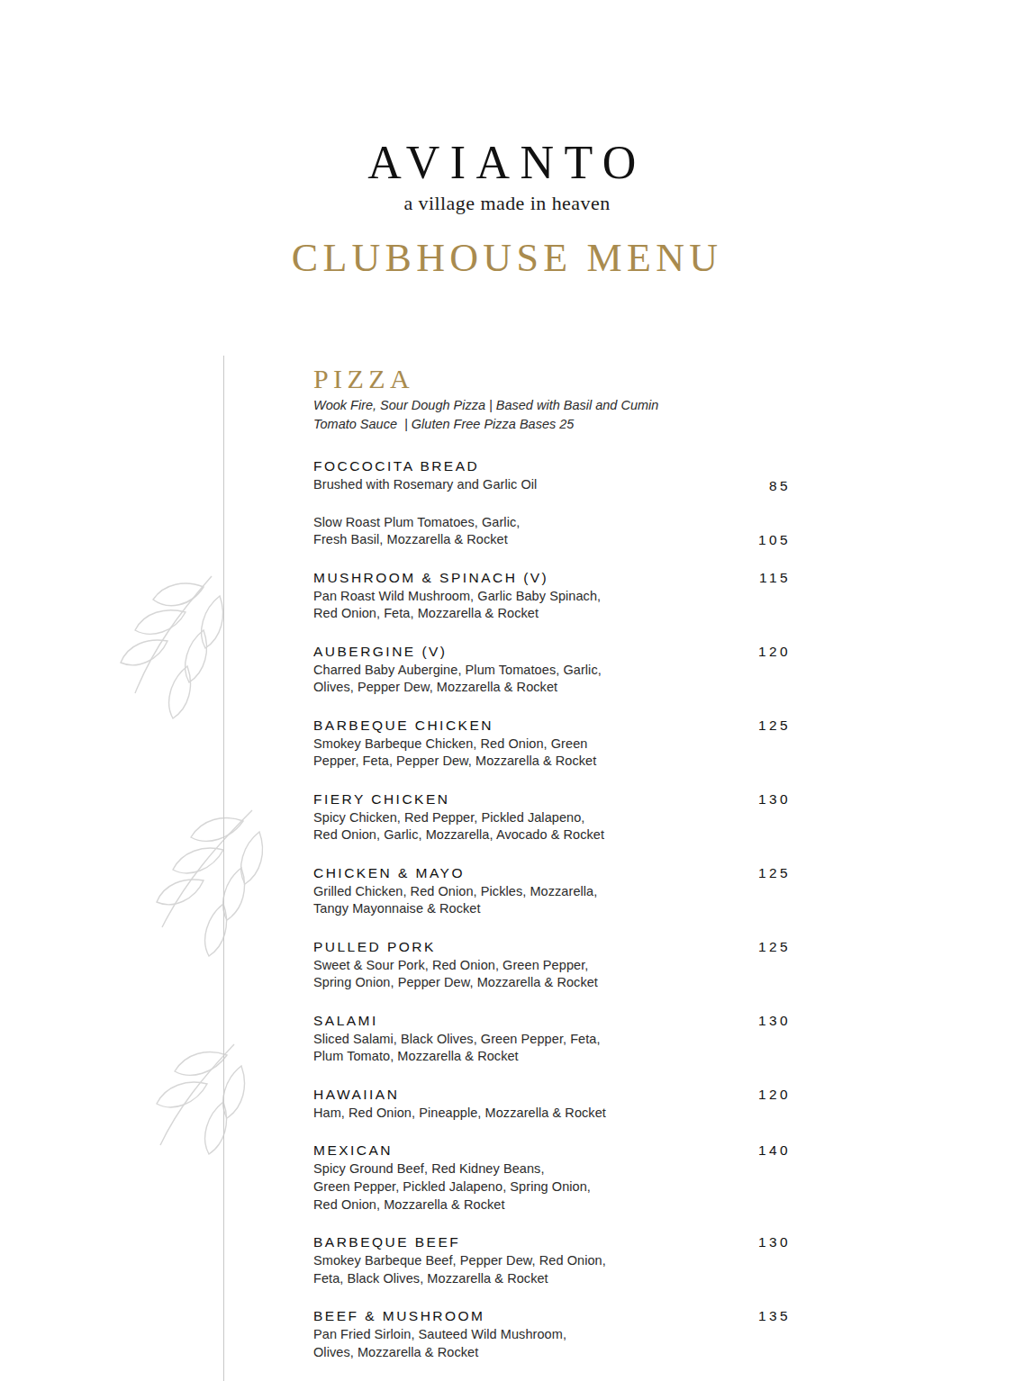AVIANTO
a village made in heaven
CLUBHOUSE MENU
PIZZA
Wook Fire, Sour Dough Pizza | Based with Basil and Cumin
Tomato Sauce | Gluten Free Pizza Bases 25
FOCCOCITA BREAD
Brushed with Rosemary and Garlic Oil
85
Slow Roast Plum Tomatoes, Garlic,
Fresh Basil, Mozzarella & Rocket
105
MUSHROOM & SPINACH (V)
Pan Roast Wild Mushroom, Garlic Baby Spinach,
Red Onion, Feta, Mozzarella & Rocket
115
AUBERGINE (V)
Charred Baby Aubergine, Plum Tomatoes, Garlic,
Olives, Pepper Dew, Mozzarella & Rocket
120
BARBEQUE CHICKEN
Smokey Barbeque Chicken, Red Onion, Green
Pepper, Feta, Pepper Dew, Mozzarella & Rocket
125
FIERY CHICKEN
Spicy Chicken, Red Pepper, Pickled Jalapeno,
Red Onion, Garlic, Mozzarella, Avocado & Rocket
130
CHICKEN & MAYO
Grilled Chicken, Red Onion, Pickles, Mozzarella,
Tangy Mayonnaise & Rocket
125
PULLED PORK
Sweet & Sour Pork, Red Onion, Green Pepper,
Spring Onion, Pepper Dew, Mozzarella & Rocket
125
SALAMI
Sliced Salami, Black Olives, Green Pepper, Feta,
Plum Tomato, Mozzarella & Rocket
130
HAWAIIAN
Ham, Red Onion, Pineapple, Mozzarella & Rocket
120
MEXICAN
Spicy Ground Beef, Red Kidney Beans,
Green Pepper, Pickled Jalapeno, Spring Onion,
Red Onion, Mozzarella & Rocket
140
BARBEQUE BEEF
Smokey Barbeque Beef, Pepper Dew, Red Onion,
Feta, Black Olives, Mozzarella & Rocket
130
BEEF & MUSHROOM
Pan Fried Sirloin, Sauteed Wild Mushroom,
Olives, Mozzarella & Rocket
135